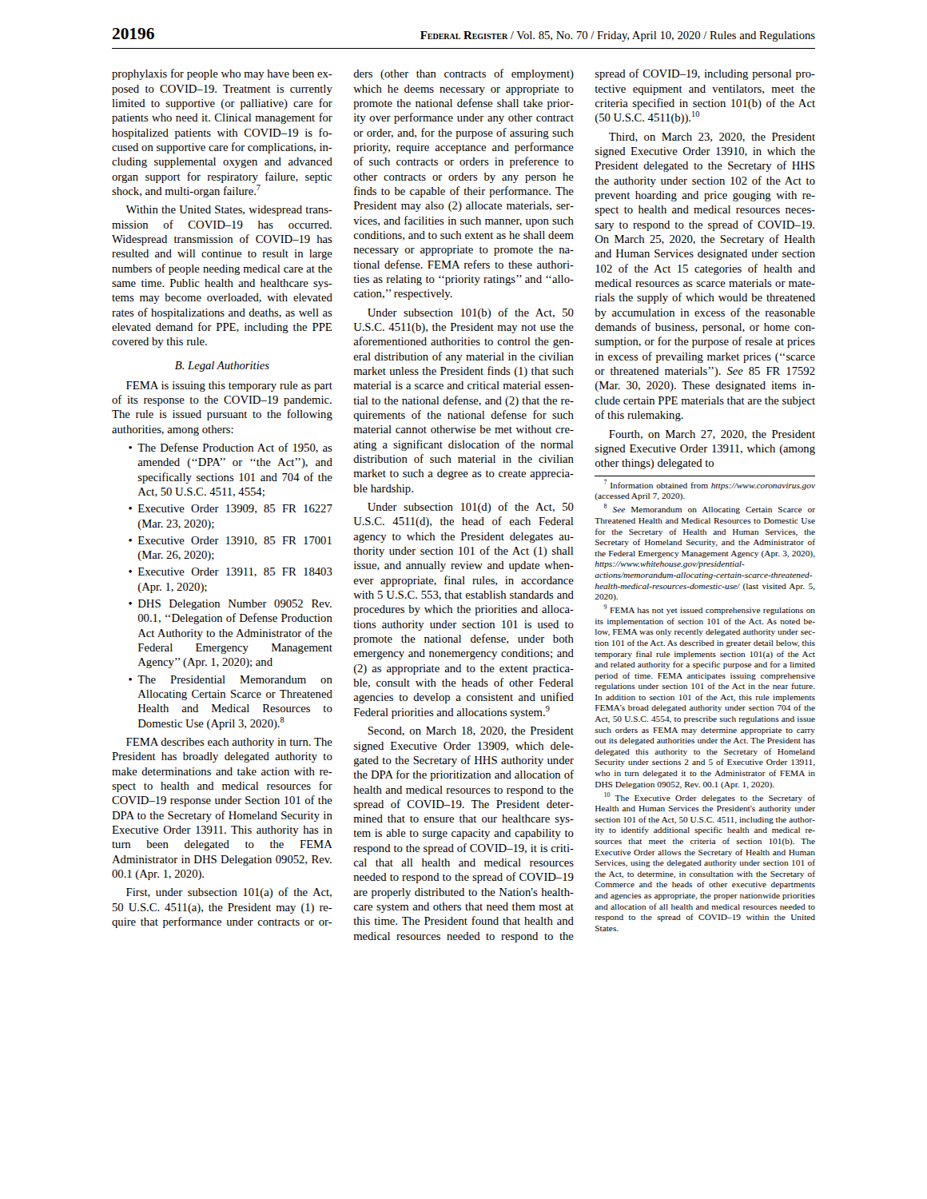20196
Federal Register / Vol. 85, No. 70 / Friday, April 10, 2020 / Rules and Regulations
prophylaxis for people who may have been exposed to COVID–19. Treatment is currently limited to supportive (or palliative) care for patients who need it. Clinical management for hospitalized patients with COVID–19 is focused on supportive care for complications, including supplemental oxygen and advanced organ support for respiratory failure, septic shock, and multi-organ failure.7
Within the United States, widespread transmission of COVID–19 has occurred. Widespread transmission of COVID–19 has resulted and will continue to result in large numbers of people needing medical care at the same time. Public health and healthcare systems may become overloaded, with elevated rates of hospitalizations and deaths, as well as elevated demand for PPE, including the PPE covered by this rule.
B. Legal Authorities
FEMA is issuing this temporary rule as part of its response to the COVID–19 pandemic. The rule is issued pursuant to the following authorities, among others:
The Defense Production Act of 1950, as amended (‘‘DPA’’ or ‘‘the Act’’), and specifically sections 101 and 704 of the Act, 50 U.S.C. 4511, 4554;
Executive Order 13909, 85 FR 16227 (Mar. 23, 2020);
Executive Order 13910, 85 FR 17001 (Mar. 26, 2020);
Executive Order 13911, 85 FR 18403 (Apr. 1, 2020);
DHS Delegation Number 09052 Rev. 00.1, ‘‘Delegation of Defense Production Act Authority to the Administrator of the Federal Emergency Management Agency’’ (Apr. 1, 2020); and
The Presidential Memorandum on Allocating Certain Scarce or Threatened Health and Medical Resources to Domestic Use (April 3, 2020).8
FEMA describes each authority in turn. The President has broadly delegated authority to make determinations and take action with respect to health and medical resources for COVID–19 response under Section 101 of the DPA to the Secretary of Homeland Security in Executive Order 13911. This authority has in turn been delegated to the FEMA Administrator in DHS Delegation 09052, Rev. 00.1 (Apr. 1, 2020).
First, under subsection 101(a) of the Act, 50 U.S.C. 4511(a), the President may (1) require that performance under contracts or orders (other than contracts of employment) which he deems necessary or appropriate to promote the national defense shall take priority over performance under any other contract or order, and, for the purpose of assuring such priority, require acceptance and performance of such contracts or orders in preference to other contracts or orders by any person he finds to be capable of their performance. The President may also (2) allocate materials, services, and facilities in such manner, upon such conditions, and to such extent as he shall deem necessary or appropriate to promote the national defense. FEMA refers to these authorities as relating to ‘‘priority ratings’’ and ‘‘allocation,’’ respectively.
Under subsection 101(b) of the Act, 50 U.S.C. 4511(b), the President may not use the aforementioned authorities to control the general distribution of any material in the civilian market unless the President finds (1) that such material is a scarce and critical material essential to the national defense, and (2) that the requirements of the national defense for such material cannot otherwise be met without creating a significant dislocation of the normal distribution of such material in the civilian market to such a degree as to create appreciable hardship.
Under subsection 101(d) of the Act, 50 U.S.C. 4511(d), the head of each Federal agency to which the President delegates authority under section 101 of the Act (1) shall issue, and annually review and update whenever appropriate, final rules, in accordance with 5 U.S.C. 553, that establish standards and procedures by which the priorities and allocations authority under section 101 is used to promote the national defense, under both emergency and nonemergency conditions; and (2) as appropriate and to the extent practicable, consult with the heads of other Federal agencies to develop a consistent and unified Federal priorities and allocations system.9
Second, on March 18, 2020, the President signed Executive Order 13909, which delegated to the Secretary of HHS authority under the DPA for the prioritization and allocation of health and medical resources to respond to the spread of COVID–19. The President determined that to ensure that our healthcare system is able to surge capacity and capability to respond to the spread of COVID–19, it is critical that all health and medical resources needed to respond to the spread of COVID–19 are properly distributed to the Nation's healthcare system and others that need them most at this time. The President found that health and medical resources needed to respond to the spread of COVID–19, including personal protective equipment and ventilators, meet the criteria specified in section 101(b) of the Act (50 U.S.C. 4511(b)).10
Third, on March 23, 2020, the President signed Executive Order 13910, in which the President delegated to the Secretary of HHS the authority under section 102 of the Act to prevent hoarding and price gouging with respect to health and medical resources necessary to respond to the spread of COVID–19. On March 25, 2020, the Secretary of Health and Human Services designated under section 102 of the Act 15 categories of health and medical resources as scarce materials or materials the supply of which would be threatened by accumulation in excess of the reasonable demands of business, personal, or home consumption, or for the purpose of resale at prices in excess of prevailing market prices (‘‘scarce or threatened materials’’). See 85 FR 17592 (Mar. 30, 2020). These designated items include certain PPE materials that are the subject of this rulemaking.
Fourth, on March 27, 2020, the President signed Executive Order 13911, which (among other things) delegated to
7 Information obtained from https://www.coronavirus.gov (accessed April 7, 2020).
8 See Memorandum on Allocating Certain Scarce or Threatened Health and Medical Resources to Domestic Use for the Secretary of Health and Human Services, the Secretary of Homeland Security, and the Administrator of the Federal Emergency Management Agency (Apr. 3, 2020), https://www.whitehouse.gov/presidential-actions/memorandum-allocating-certain-scarce-threatened-health-medical-resources-domestic-use/ (last visited Apr. 5, 2020).
9 FEMA has not yet issued comprehensive regulations on its implementation of section 101 of the Act. As noted below, FEMA was only recently delegated authority under section 101 of the Act. As described in greater detail below, this temporary final rule implements section 101(a) of the Act and related authority for a specific purpose and for a limited period of time. FEMA anticipates issuing comprehensive regulations under section 101 of the Act in the near future. In addition to section 101 of the Act, this rule implements FEMA's broad delegated authority under section 704 of the Act, 50 U.S.C. 4554, to prescribe such regulations and issue such orders as FEMA may determine appropriate to carry out its delegated authorities under the Act. The President has delegated this authority to the Secretary of Homeland Security under sections 2 and 5 of Executive Order 13911, who in turn delegated it to the Administrator of FEMA in DHS Delegation 09052, Rev. 00.1 (Apr. 1, 2020).
10 The Executive Order delegates to the Secretary of Health and Human Services the President's authority under section 101 of the Act, 50 U.S.C. 4511, including the authority to identify additional specific health and medical resources that meet the criteria of section 101(b). The Executive Order allows the Secretary of Health and Human Services, using the delegated authority under section 101 of the Act, to determine, in consultation with the Secretary of Commerce and the heads of other executive departments and agencies as appropriate, the proper nationwide priorities and allocation of all health and medical resources needed to respond to the spread of COVID–19 within the United States.